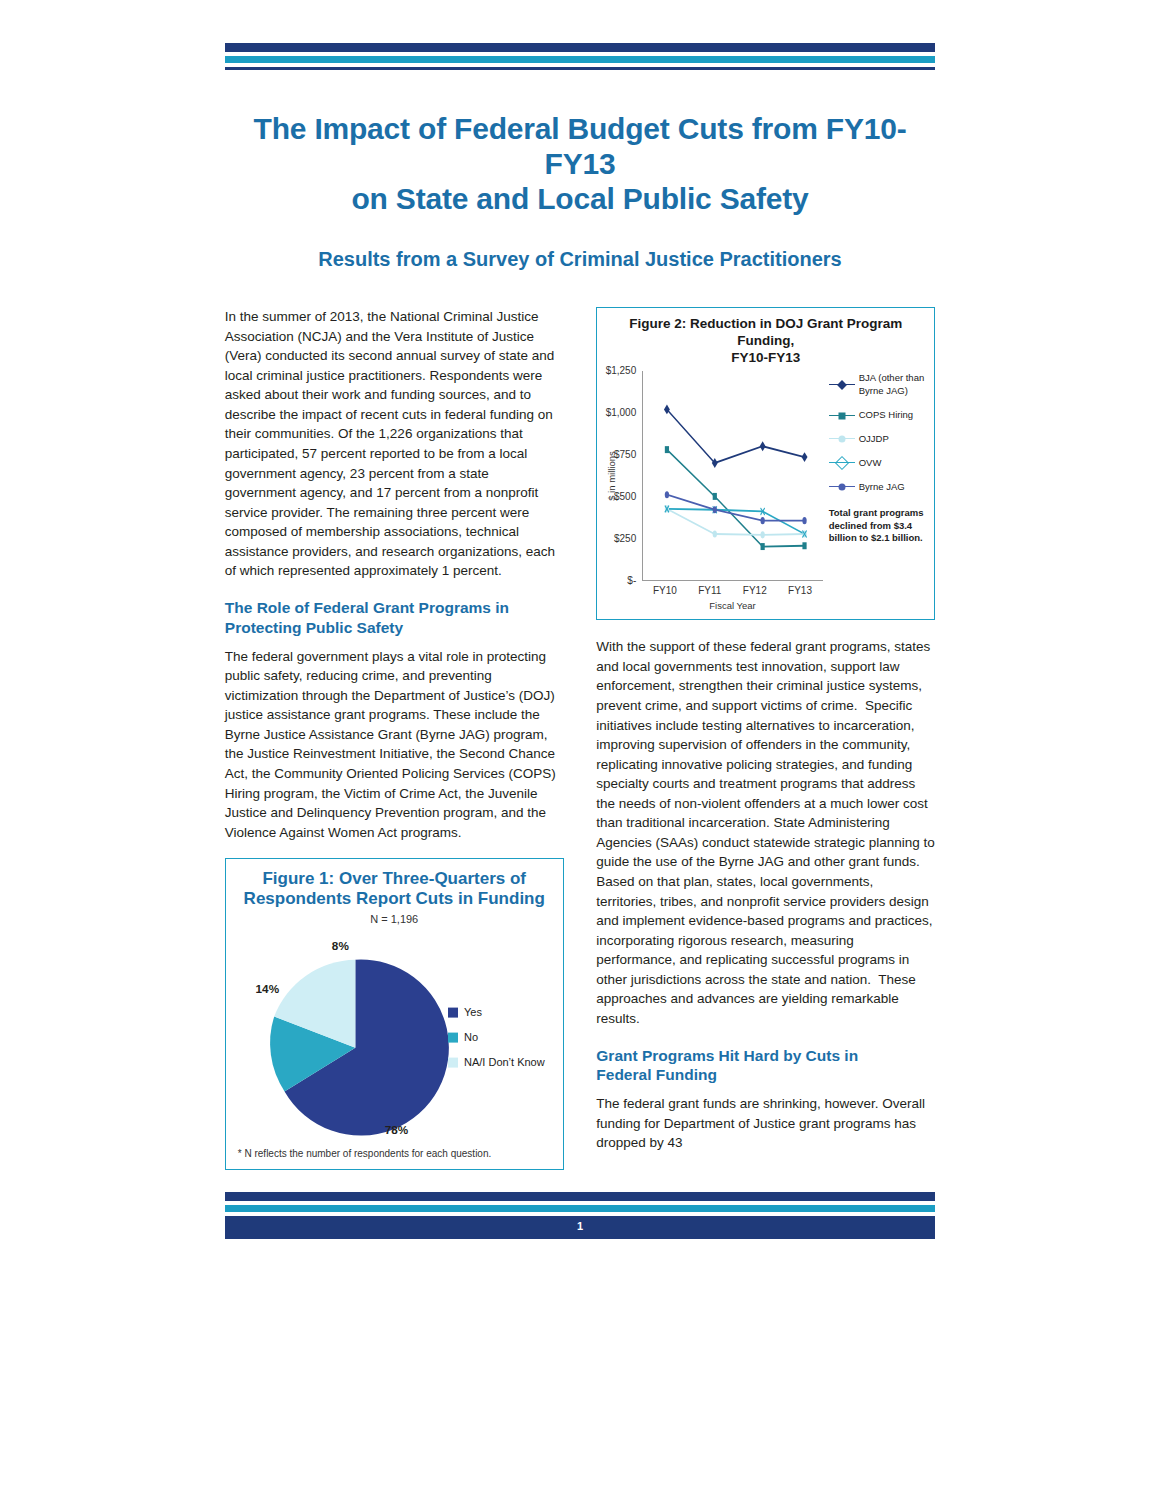The Impact of Federal Budget Cuts from FY10-FY13
on State and Local Public Safety
Results from a Survey of Criminal Justice Practitioners
In the summer of 2013, the National Criminal Justice Association (NCJA) and the Vera Institute of Justice (Vera) conducted its second annual survey of state and local criminal justice practitioners. Respondents were asked about their work and funding sources, and to describe the impact of recent cuts in federal funding on their communities. Of the 1,226 organizations that participated, 57 percent reported to be from a local government agency, 23 percent from a state government agency, and 17 percent from a nonprofit service provider. The remaining three percent were composed of membership associations, technical assistance providers, and research organizations, each of which represented approximately 1 percent.
The Role of Federal Grant Programs in
Protecting Public Safety
The federal government plays a vital role in protecting public safety, reducing crime, and preventing victimization through the Department of Justice’s (DOJ) justice assistance grant programs. These include the Byrne Justice Assistance Grant (Byrne JAG) program, the Justice Reinvestment Initiative, the Second Chance Act, the Community Oriented Policing Services (COPS) Hiring program, the Victim of Crime Act, the Juvenile Justice and Delinquency Prevention program, and the Violence Against Women Act programs.
Figure 1: Over Three-Quarters of
Respondents Report Cuts in Funding
N = 1,196
8% 14% 78%
Yes
No
NA/I Don’t Know
* N reflects the number of respondents for each question.
Figure 2: Reduction in DOJ Grant Program Funding,
FY10-FY13
$ in millions $1,250 $1,000 $750 $500 $250 $-
FY10 FY11 FY12 FY13
Fiscal Year
BJA (other than
Byrne JAG)
COPS Hiring
OJJDP
OVW
Byrne JAG
Total grant programs declined from $3.4 billion to $2.1 billion.
With the support of these federal grant programs, states and local governments test innovation, support law enforcement, strengthen their criminal justice systems, prevent crime, and support victims of crime. Specific initiatives include testing alternatives to incarceration, improving supervision of offenders in the community, replicating innovative policing strategies, and funding specialty courts and treatment programs that address the needs of non-violent offenders at a much lower cost than traditional incarceration. State Administering Agencies (SAAs) conduct statewide strategic planning to guide the use of the Byrne JAG and other grant funds. Based on that plan, states, local governments, territories, tribes, and nonprofit service providers design and implement evidence-based programs and practices, incorporating rigorous research, measuring performance, and replicating successful programs in other jurisdictions across the state and nation. These approaches and advances are yielding remarkable results.
Grant Programs Hit Hard by Cuts in
Federal Funding
The federal grant funds are shrinking, however. Overall funding for Department of Justice grant programs has dropped by 43
1